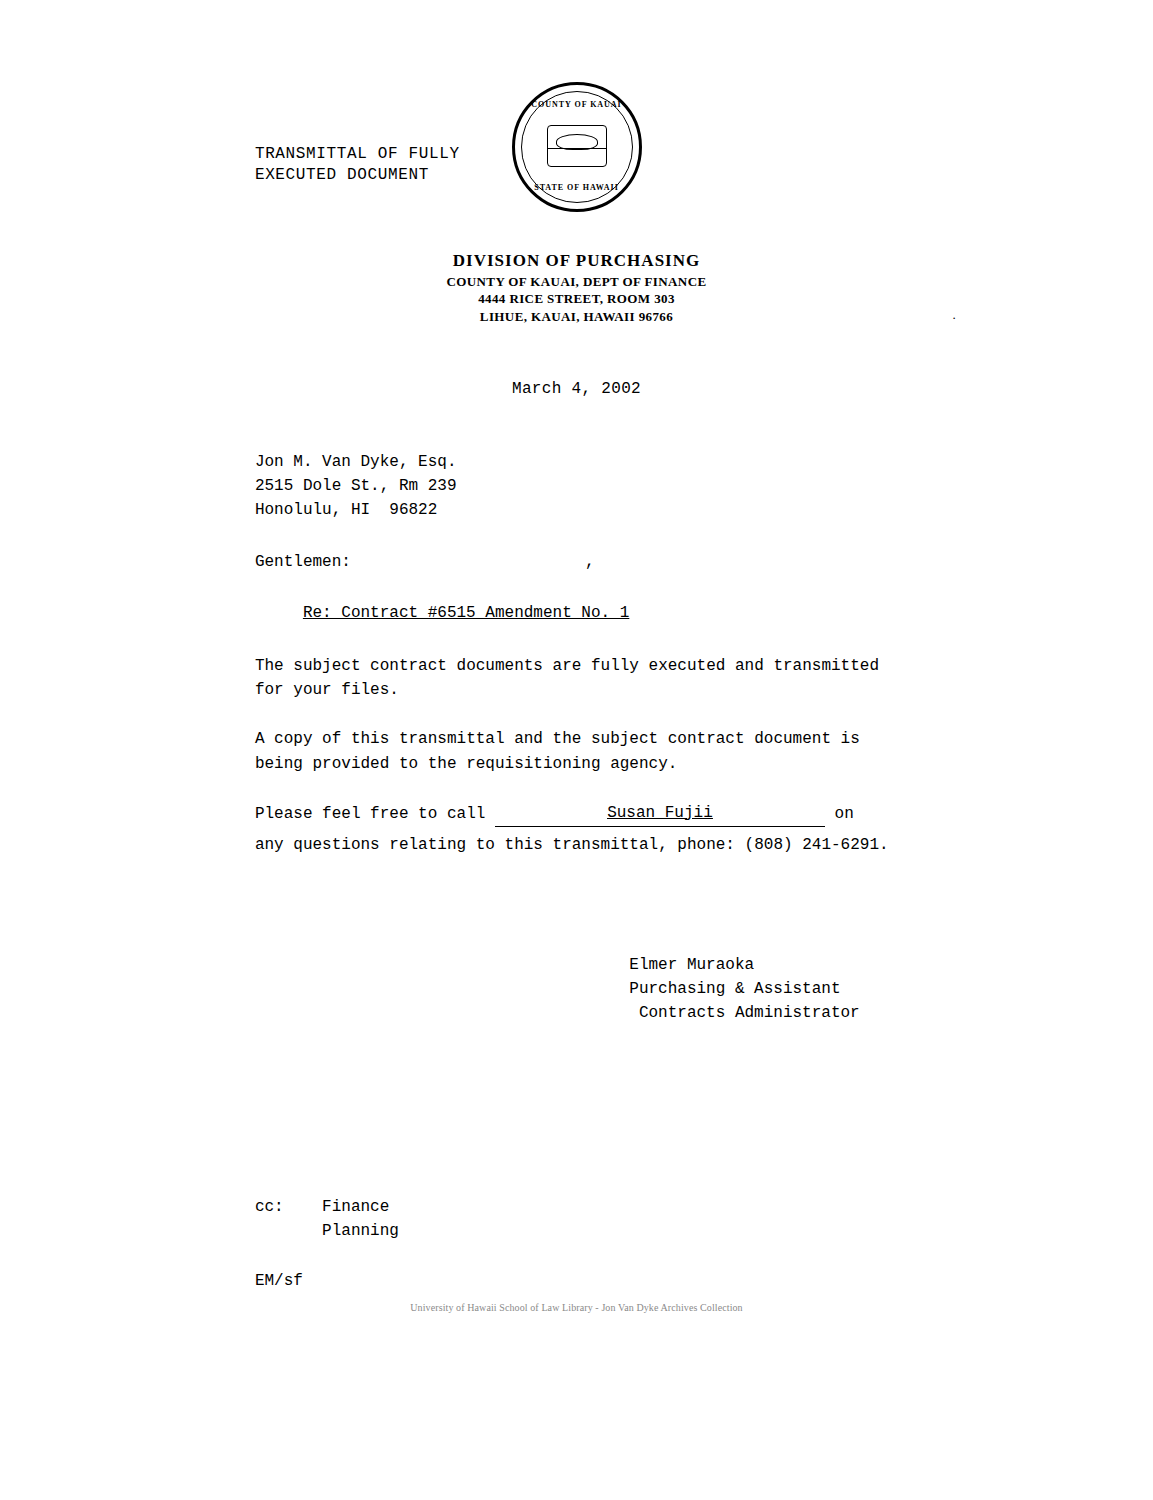TRANSMITTAL OF FULLY
EXECUTED DOCUMENT
COUNTY OF KAUAI
STATE OF HAWAII
DIVISION OF PURCHASING
COUNTY OF KAUAI, DEPT OF FINANCE
4444 RICE STREET, ROOM 303
LIHUE, KAUAI, HAWAII 96766.
March 4, 2002
Jon M. Van Dyke, Esq.
2515 Dole St., Rm 239
Honolulu, HI 96822
Gentlemen:,
Re: Contract #6515 Amendment No. 1
The subject contract documents are fully executed and transmitted for your files.
A copy of this transmittal and the subject contract document is being provided to the requisitioning agency.
Please feel free to call Susan Fujii on
any questions relating to this transmittal, phone: (808) 241-6291.
Elmer Muraoka
Purchasing & Assistant
Contracts Administrator
cc: Finance
Planning
EM/sf
University of Hawaii School of Law Library - Jon Van Dyke Archives Collection